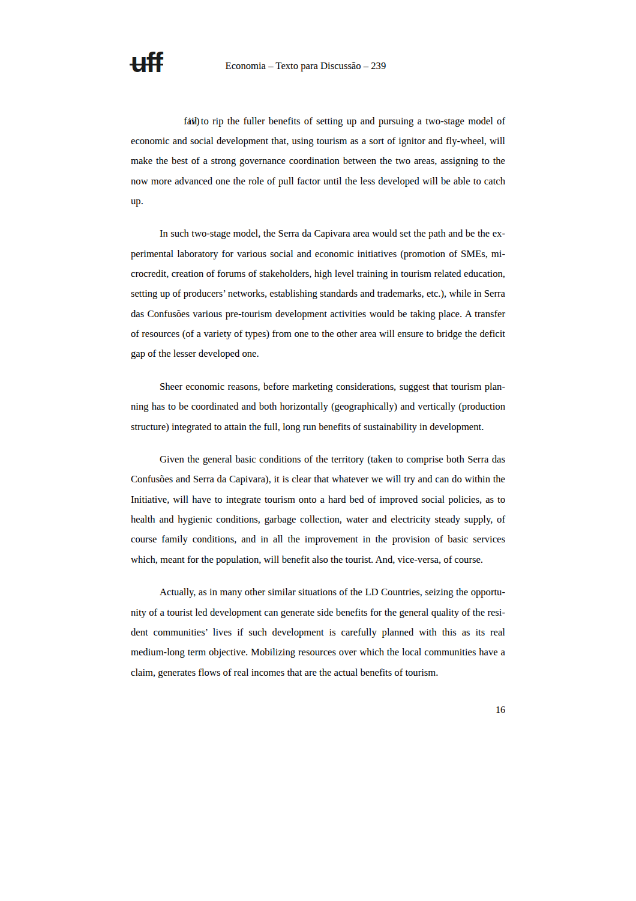uff
Economia – Texto para Discussão – 239
iv) fail to rip the fuller benefits of setting up and pursuing a two-stage model of economic and social development that, using tourism as a sort of ignitor and fly-wheel, will make the best of a strong governance coordination between the two areas, assigning to the now more advanced one the role of pull factor until the less developed will be able to catch up.
In such two-stage model, the Serra da Capivara area would set the path and be the experimental laboratory for various social and economic initiatives (promotion of SMEs, microcredit, creation of forums of stakeholders, high level training in tourism related education, setting up of producers’ networks, establishing standards and trademarks, etc.), while in Serra das Confusões various pre-tourism development activities would be taking place. A transfer of resources (of a variety of types) from one to the other area will ensure to bridge the deficit gap of the lesser developed one.
Sheer economic reasons, before marketing considerations, suggest that tourism planning has to be coordinated and both horizontally (geographically) and vertically (production structure) integrated to attain the full, long run benefits of sustainability in development.
Given the general basic conditions of the territory (taken to comprise both Serra das Confusões and Serra da Capivara), it is clear that whatever we will try and can do within the Initiative, will have to integrate tourism onto a hard bed of improved social policies, as to health and hygienic conditions, garbage collection, water and electricity steady supply, of course family conditions, and in all the improvement in the provision of basic services which, meant for the population, will benefit also the tourist. And, vice-versa, of course.
Actually, as in many other similar situations of the LD Countries, seizing the opportunity of a tourist led development can generate side benefits for the general quality of the resident communities’ lives if such development is carefully planned with this as its real medium-long term objective. Mobilizing resources over which the local communities have a claim, generates flows of real incomes that are the actual benefits of tourism.
16